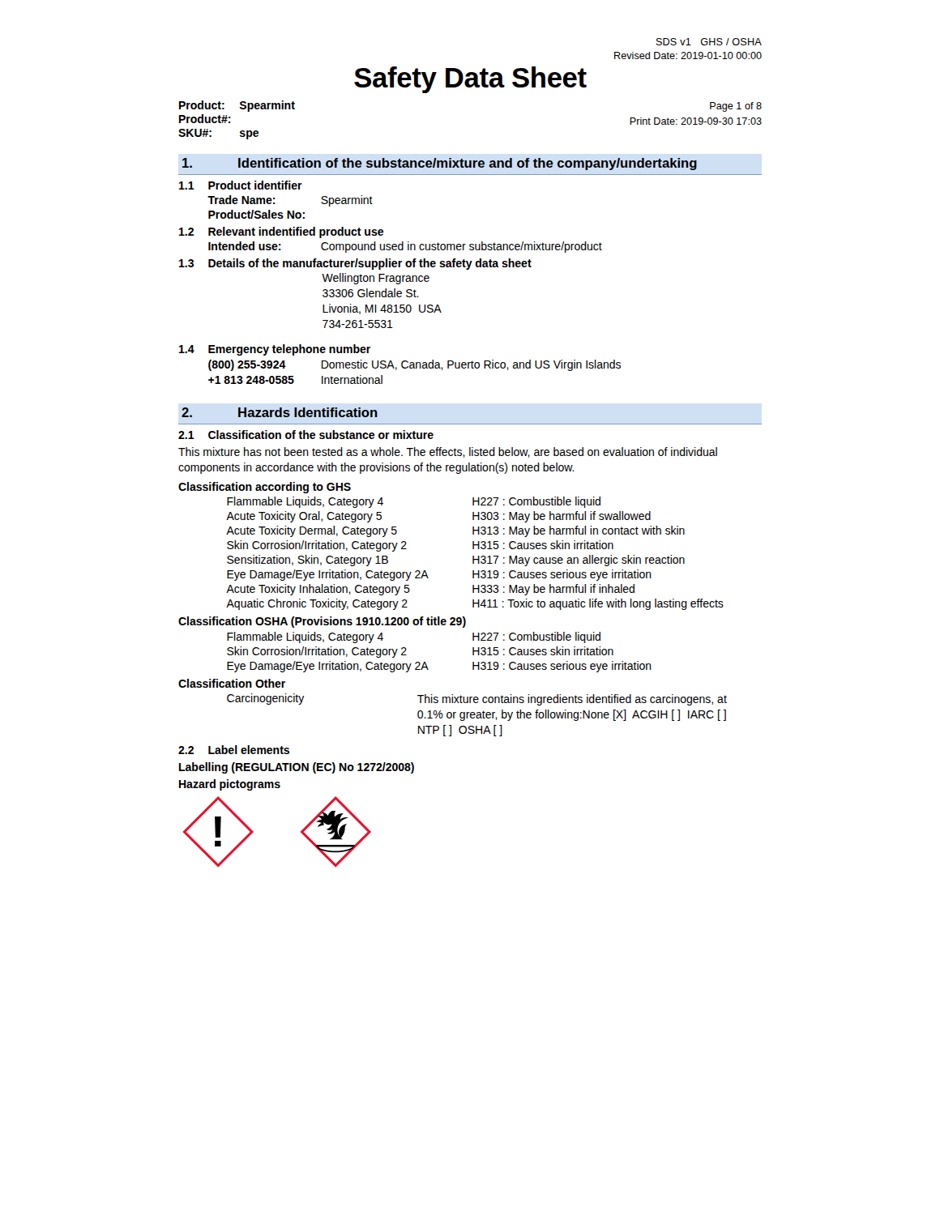SDS v1 GHS / OSHA
Revised Date: 2019-01-10 00:00
Safety Data Sheet
| Product: | Spearmint |
| Product#: | |
| SKU#: | spe |
Page 1 of 8
Print Date: 2019-09-30 17:03
1. Identification of the substance/mixture and of the company/undertaking
1.1 Product identifier
Trade Name: Spearmint
Product/Sales No:
1.2 Relevant indentified product use
Intended use: Compound used in customer substance/mixture/product
1.3 Details of the manufacturer/supplier of the safety data sheet
Wellington Fragrance
33306 Glendale St.
Livonia, MI 48150 USA
734-261-5531
1.4 Emergency telephone number
(800) 255-3924 Domestic USA, Canada, Puerto Rico, and US Virgin Islands
+1 813 248-0585 International
2. Hazards Identification
2.1 Classification of the substance or mixture
This mixture has not been tested as a whole. The effects, listed below, are based on evaluation of individual components in accordance with the provisions of the regulation(s) noted below.
Classification according to GHS
| Flammable Liquids, Category 4 | H227 : Combustible liquid |
| Acute Toxicity Oral, Category 5 | H303 : May be harmful if swallowed |
| Acute Toxicity Dermal, Category 5 | H313 : May be harmful in contact with skin |
| Skin Corrosion/Irritation, Category 2 | H315 : Causes skin irritation |
| Sensitization, Skin, Category 1B | H317 : May cause an allergic skin reaction |
| Eye Damage/Eye Irritation, Category 2A | H319 : Causes serious eye irritation |
| Acute Toxicity Inhalation, Category 5 | H333 : May be harmful if inhaled |
| Aquatic Chronic Toxicity, Category 2 | H411 : Toxic to aquatic life with long lasting effects |
Classification OSHA (Provisions 1910.1200 of title 29)
| Flammable Liquids, Category 4 | H227 : Combustible liquid |
| Skin Corrosion/Irritation, Category 2 | H315 : Causes skin irritation |
| Eye Damage/Eye Irritation, Category 2A | H319 : Causes serious eye irritation |
Classification Other
Carcinogenicity This mixture contains ingredients identified as carcinogens, at 0.1% or greater, by the following:None [X] ACGIH [ ] IARC [ ] NTP [ ] OSHA [ ]
2.2 Label elements
Labelling (REGULATION (EC) No 1272/2008)
Hazard pictograms
!